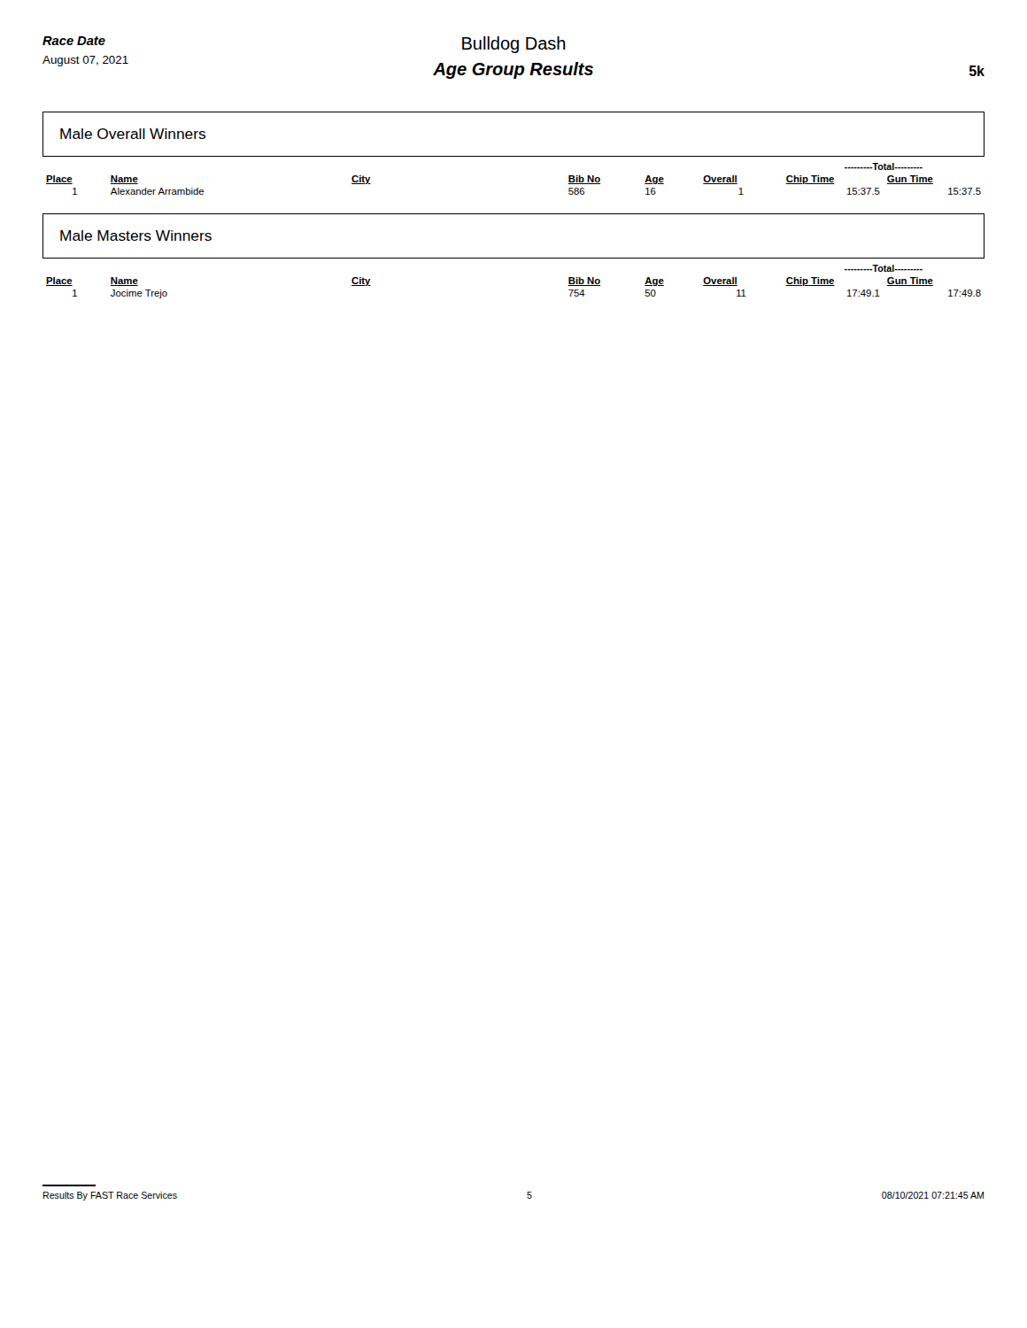Bulldog Dash
Age Group Results
Race Date
August 07, 2021
5k
Male Overall Winners
| | | ---------Total--------- |
| Place | Name | City | Bib No | Age | Overall | Chip Time | Gun Time |
| 1 | Alexander Arrambide | | 586 | 16 | 1 | 15:37.5 | 15:37.5 |
Male Masters Winners
| | | ---------Total--------- |
| Place | Name | City | Bib No | Age | Overall | Chip Time | Gun Time |
| 1 | Jocime Trejo | | 754 | 50 | 11 | 17:49.1 | 17:49.8 |
Results By FAST Race Services
5
08/10/2021 07:21:45 AM